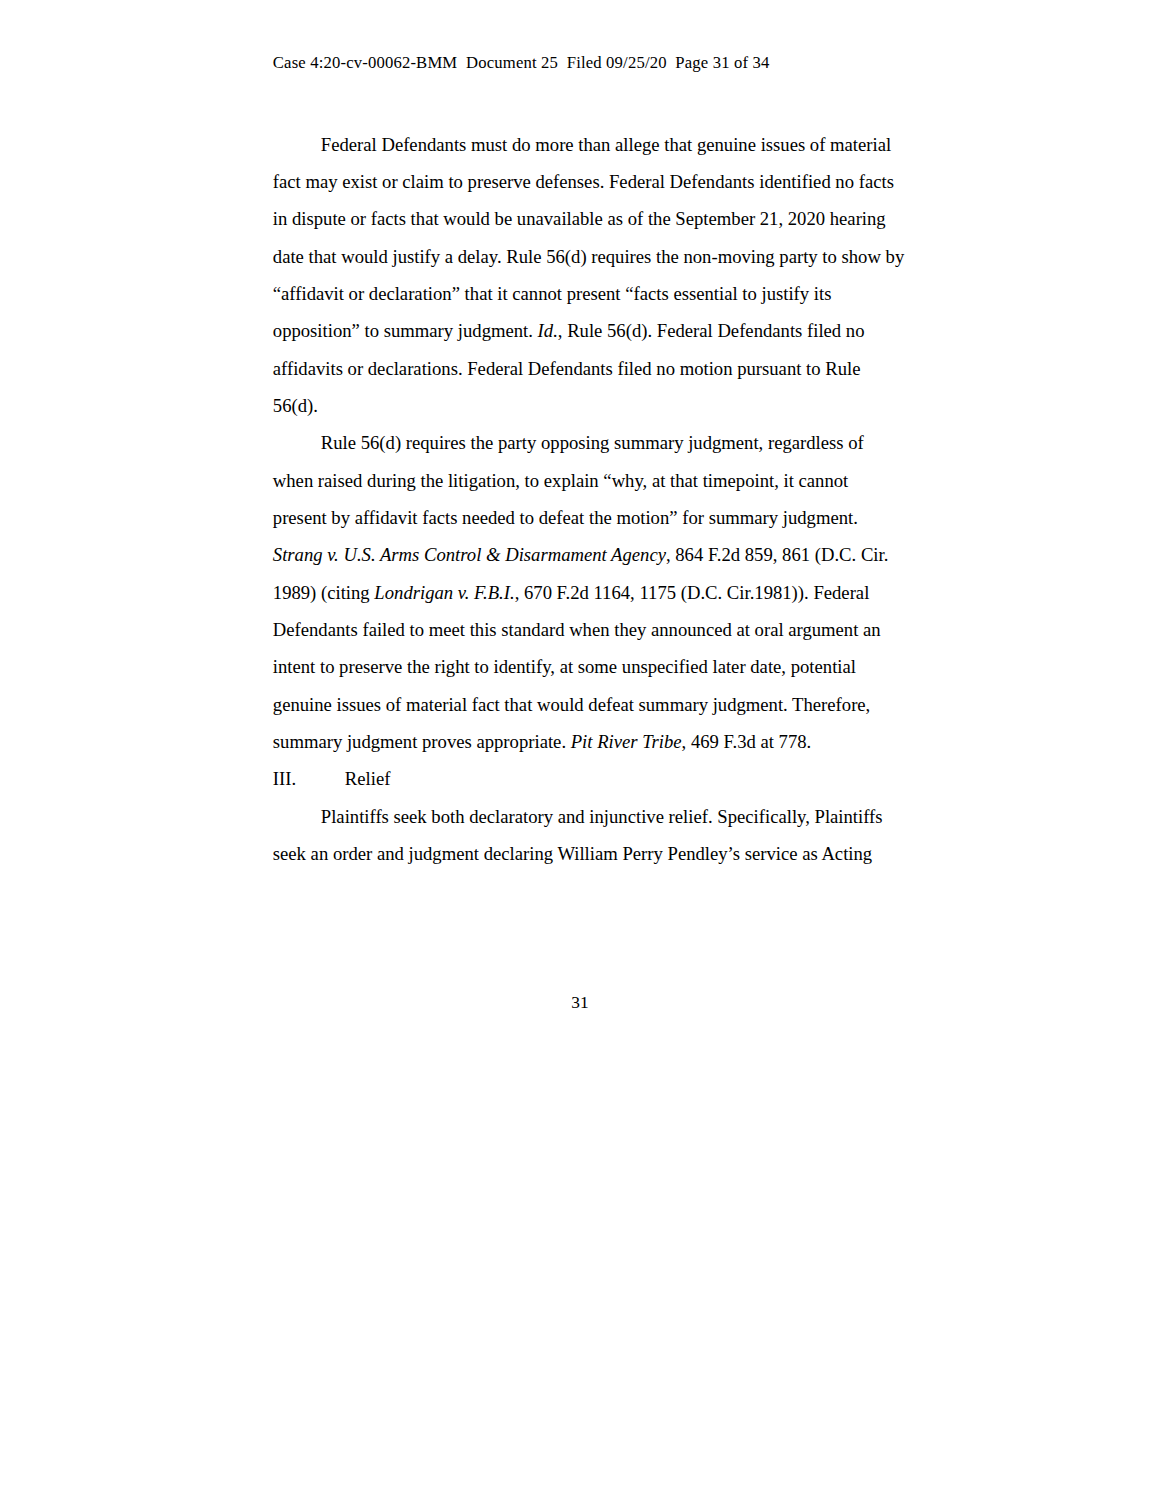Case 4:20-cv-00062-BMM Document 25 Filed 09/25/20 Page 31 of 34
Federal Defendants must do more than allege that genuine issues of material fact may exist or claim to preserve defenses. Federal Defendants identified no facts in dispute or facts that would be unavailable as of the September 21, 2020 hearing date that would justify a delay. Rule 56(d) requires the non-moving party to show by “affidavit or declaration” that it cannot present “facts essential to justify its opposition” to summary judgment. Id., Rule 56(d). Federal Defendants filed no affidavits or declarations. Federal Defendants filed no motion pursuant to Rule 56(d).
Rule 56(d) requires the party opposing summary judgment, regardless of when raised during the litigation, to explain “why, at that timepoint, it cannot present by affidavit facts needed to defeat the motion” for summary judgment. Strang v. U.S. Arms Control & Disarmament Agency, 864 F.2d 859, 861 (D.C. Cir. 1989) (citing Londrigan v. F.B.I., 670 F.2d 1164, 1175 (D.C. Cir.1981)). Federal Defendants failed to meet this standard when they announced at oral argument an intent to preserve the right to identify, at some unspecified later date, potential genuine issues of material fact that would defeat summary judgment. Therefore, summary judgment proves appropriate. Pit River Tribe, 469 F.3d at 778.
III.
Relief
Plaintiffs seek both declaratory and injunctive relief. Specifically, Plaintiffs seek an order and judgment declaring William Perry Pendley’s service as Acting
31